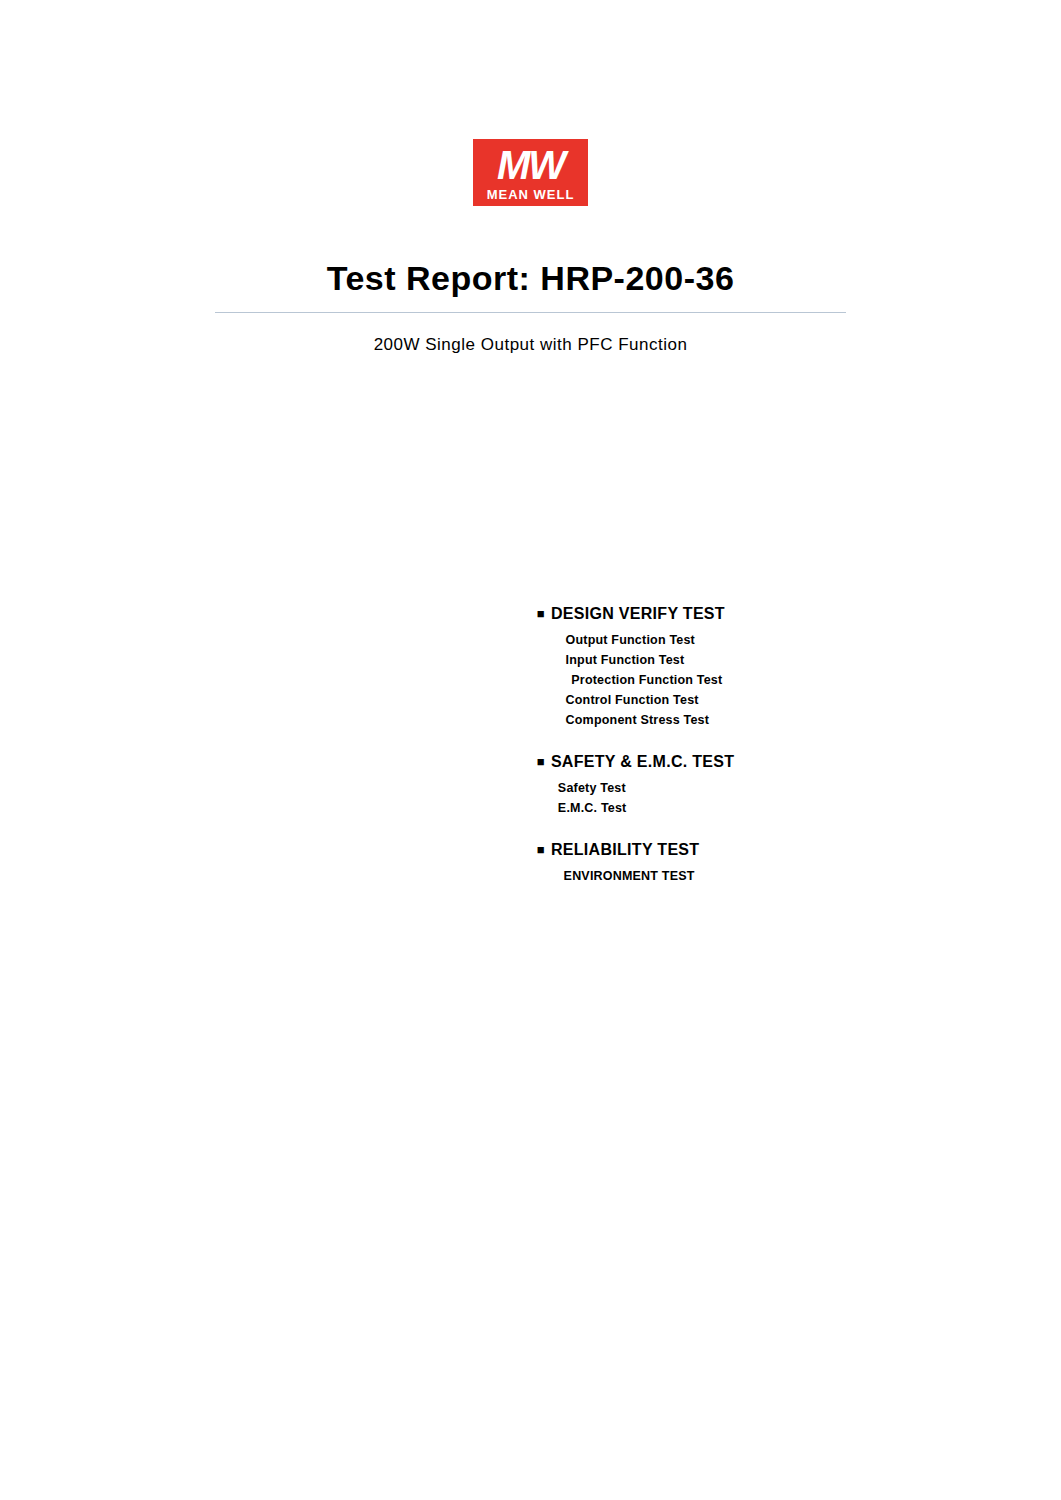MW MEAN WELL
Test Report: HRP-200-36
200W Single Output with PFC Function
■DESIGN VERIFY TEST
Output Function Test
Input Function Test
Protection Function Test
Control Function Test
Component Stress Test
■SAFETY & E.M.C. TEST
Safety Test
E.M.C. Test
■RELIABILITY TEST
ENVIRONMENT TEST